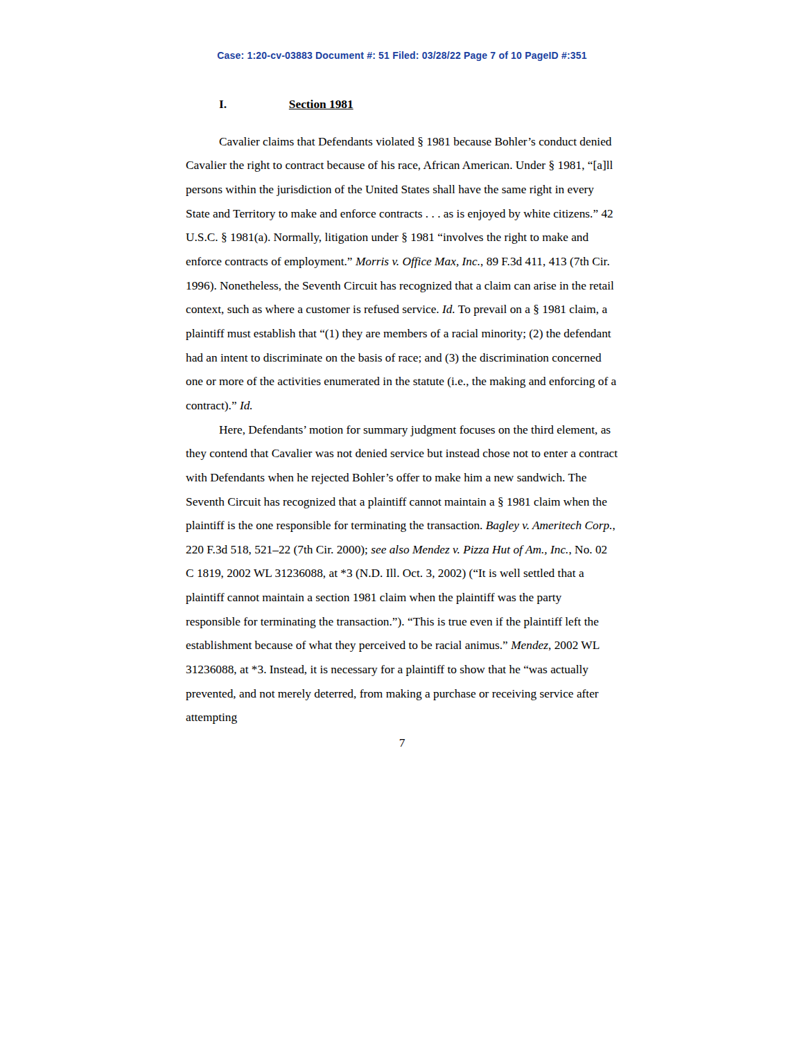Case: 1:20-cv-03883 Document #: 51 Filed: 03/28/22 Page 7 of 10 PageID #:351
I. Section 1981
Cavalier claims that Defendants violated § 1981 because Bohler’s conduct denied Cavalier the right to contract because of his race, African American. Under § 1981, “[a]ll persons within the jurisdiction of the United States shall have the same right in every State and Territory to make and enforce contracts . . . as is enjoyed by white citizens.” 42 U.S.C. § 1981(a). Normally, litigation under § 1981 “involves the right to make and enforce contracts of employment.” Morris v. Office Max, Inc., 89 F.3d 411, 413 (7th Cir. 1996). Nonetheless, the Seventh Circuit has recognized that a claim can arise in the retail context, such as where a customer is refused service. Id. To prevail on a § 1981 claim, a plaintiff must establish that “(1) they are members of a racial minority; (2) the defendant had an intent to discriminate on the basis of race; and (3) the discrimination concerned one or more of the activities enumerated in the statute (i.e., the making and enforcing of a contract).” Id.
Here, Defendants’ motion for summary judgment focuses on the third element, as they contend that Cavalier was not denied service but instead chose not to enter a contract with Defendants when he rejected Bohler’s offer to make him a new sandwich. The Seventh Circuit has recognized that a plaintiff cannot maintain a § 1981 claim when the plaintiff is the one responsible for terminating the transaction. Bagley v. Ameritech Corp., 220 F.3d 518, 521–22 (7th Cir. 2000); see also Mendez v. Pizza Hut of Am., Inc., No. 02 C 1819, 2002 WL 31236088, at *3 (N.D. Ill. Oct. 3, 2002) (“It is well settled that a plaintiff cannot maintain a section 1981 claim when the plaintiff was the party responsible for terminating the transaction.”). “This is true even if the plaintiff left the establishment because of what they perceived to be racial animus.” Mendez, 2002 WL 31236088, at *3. Instead, it is necessary for a plaintiff to show that he “was actually prevented, and not merely deterred, from making a purchase or receiving service after attempting
7